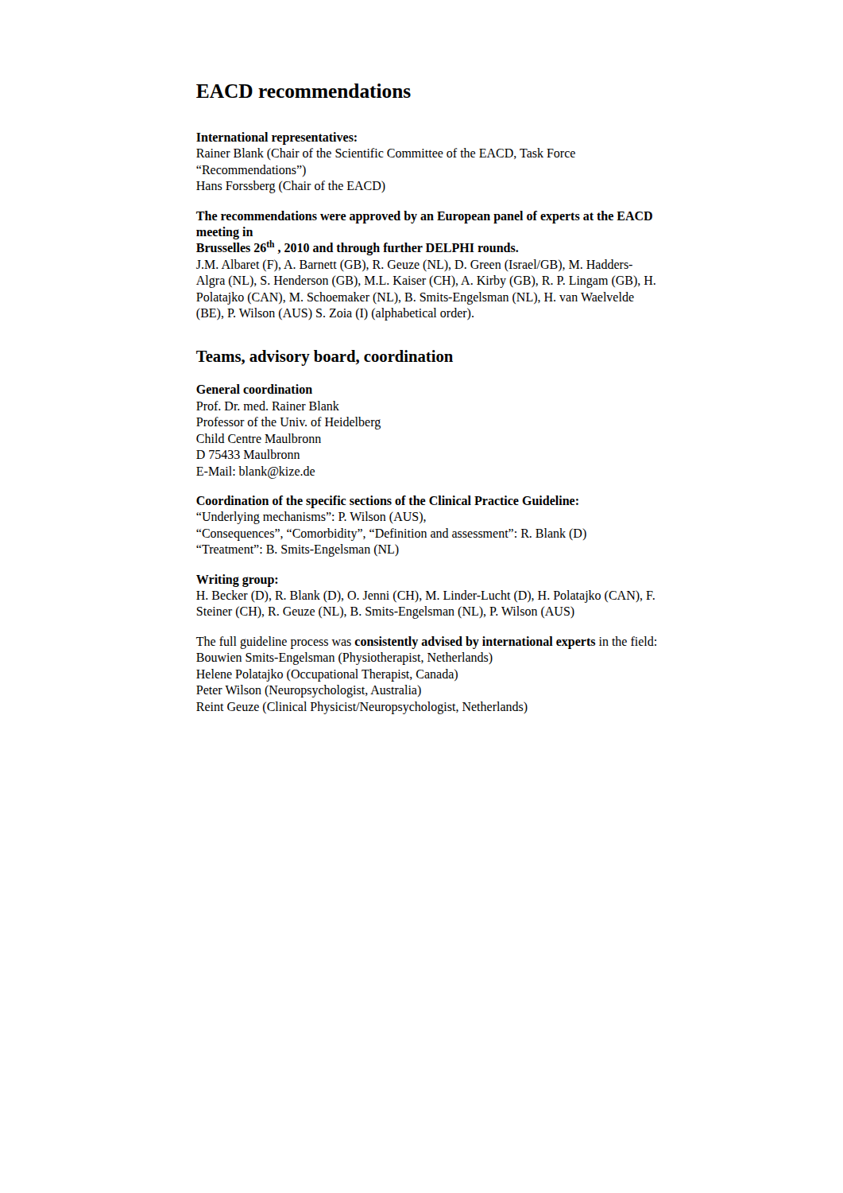EACD recommendations
International representatives:
Rainer Blank (Chair of the Scientific Committee of the EACD, Task Force “Recommendations”)
Hans Forssberg (Chair of the EACD)
The recommendations were approved by an European panel of experts at the EACD meeting in
Brusselles 26th , 2010 and through further DELPHI rounds.
J.M. Albaret (F), A. Barnett (GB), R. Geuze (NL), D. Green (Israel/GB), M. Hadders-Algra (NL), S. Henderson (GB), M.L. Kaiser (CH), A. Kirby (GB), R. P. Lingam (GB), H. Polatajko (CAN), M. Schoemaker (NL), B. Smits-Engelsman (NL), H. van Waelvelde (BE), P. Wilson (AUS) S. Zoia (I) (alphabetical order).
Teams, advisory board, coordination
General coordination
Prof. Dr. med. Rainer Blank
Professor of the Univ. of Heidelberg
Child Centre Maulbronn
D 75433 Maulbronn
E-Mail: blank@kize.de
Coordination of the specific sections of the Clinical Practice Guideline:
“Underlying mechanisms”: P. Wilson (AUS),
“Consequences”, “Comorbidity”, “Definition and assessment”: R. Blank (D)
“Treatment”: B. Smits-Engelsman (NL)
Writing group:
H. Becker (D), R. Blank (D), O. Jenni (CH), M. Linder-Lucht (D), H. Polatajko (CAN), F. Steiner (CH), R. Geuze (NL), B. Smits-Engelsman (NL), P. Wilson (AUS)
The full guideline process was consistently advised by international experts in the field:
Bouwien Smits-Engelsman (Physiotherapist, Netherlands)
Helene Polatajko (Occupational Therapist, Canada)
Peter Wilson (Neuropsychologist, Australia)
Reint Geuze (Clinical Physicist/Neuropsychologist, Netherlands)